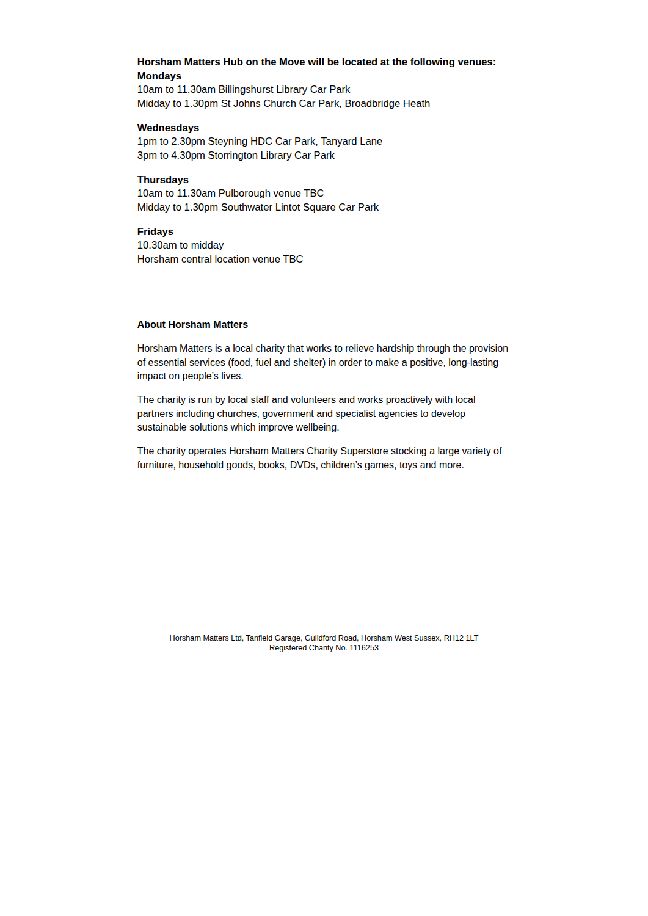Horsham Matters Hub on the Move will be located at the following venues:
Mondays
10am to 11.30am Billingshurst Library Car Park
Midday to 1.30pm St Johns Church Car Park, Broadbridge Heath
Wednesdays
1pm to 2.30pm Steyning HDC Car Park, Tanyard Lane
3pm to 4.30pm Storrington Library Car Park
Thursdays
10am to 11.30am Pulborough venue TBC
Midday to 1.30pm Southwater Lintot Square Car Park
Fridays
10.30am to midday
Horsham central location venue TBC
About Horsham Matters
Horsham Matters is a local charity that works to relieve hardship through the provision of essential services (food, fuel and shelter) in order to make a positive, long-lasting impact on people’s lives.
The charity is run by local staff and volunteers and works proactively with local partners including churches, government and specialist agencies to develop sustainable solutions which improve wellbeing.
The charity operates Horsham Matters Charity Superstore stocking a large variety of furniture, household goods, books, DVDs, children’s games, toys and more.
Horsham Matters Ltd, Tanfield Garage, Guildford Road, Horsham West Sussex, RH12 1LT
Registered Charity No. 1116253